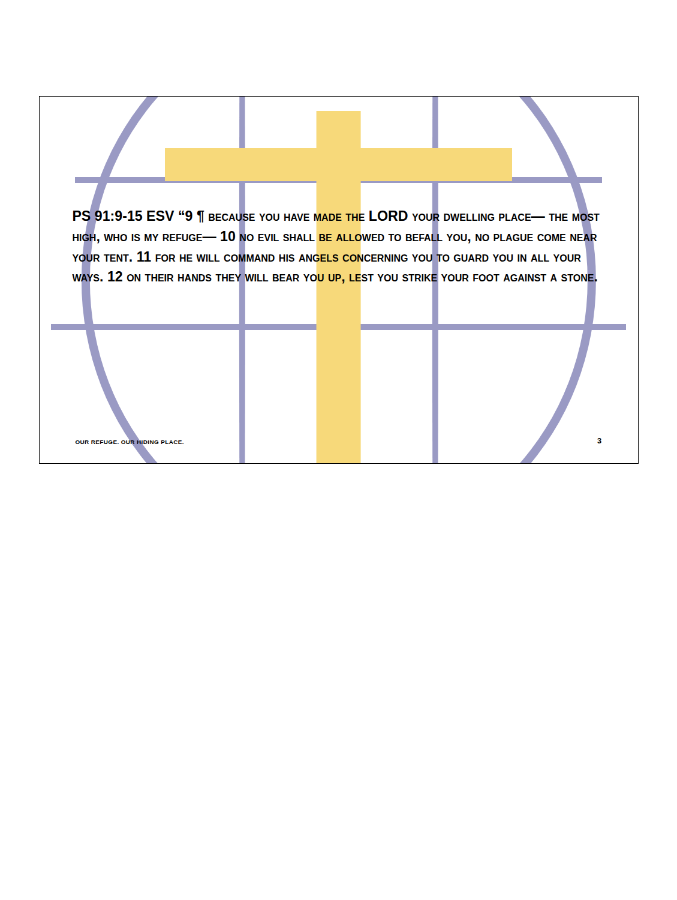Ps 91:9-15 ESV “9 ¶ Because you have made the LORD your dwelling place— the Most High, who is my refuge— 10 no evil shall be allowed to befall you, no plague come near your tent. 11 For he will command his angels concerning you to guard you in all your ways. 12 On their hands they will bear you up, lest you strike your foot against a stone.
OUR REFUGE. OUR HIDING PLACE. 3